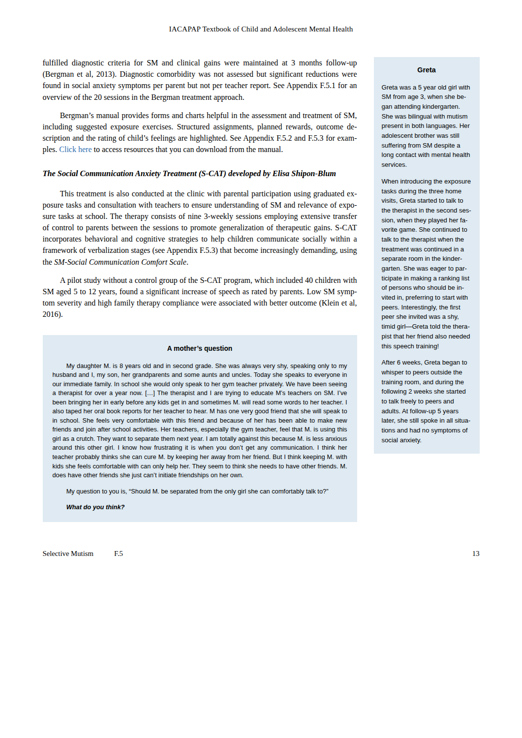IACAPAP Textbook of Child and Adolescent Mental Health
fulfilled diagnostic criteria for SM and clinical gains were maintained at 3 months follow-up (Bergman et al, 2013). Diagnostic comorbidity was not assessed but significant reductions were found in social anxiety symptoms per parent but not per teacher report. See Appendix F.5.1 for an overview of the 20 sessions in the Bergman treatment approach.
Bergman’s manual provides forms and charts helpful in the assessment and treatment of SM, including suggested exposure exercises. Structured assignments, planned rewards, outcome description and the rating of child’s feelings are highlighted. See Appendix F.5.2 and F.5.3 for examples. Click here to access resources that you can download from the manual.
The Social Communication Anxiety Treatment (S-CAT) developed by Elisa Shipon-Blum
This treatment is also conducted at the clinic with parental participation using graduated exposure tasks and consultation with teachers to ensure understanding of SM and relevance of exposure tasks at school. The therapy consists of nine 3-weekly sessions employing extensive transfer of control to parents between the sessions to promote generalization of therapeutic gains. S-CAT incorporates behavioral and cognitive strategies to help children communicate socially within a framework of verbalization stages (see Appendix F.5.3) that become increasingly demanding, using the SM-Social Communication Comfort Scale.
A pilot study without a control group of the S-CAT program, which included 40 children with SM aged 5 to 12 years, found a significant increase of speech as rated by parents. Low SM symptom severity and high family therapy compliance were associated with better outcome (Klein et al, 2016).
A mother’s question
My daughter M. is 8 years old and in second grade. She was always very shy, speaking only to my husband and I, my son, her grandparents and some aunts and uncles. Today she speaks to everyone in our immediate family. In school she would only speak to her gym teacher privately. We have been seeing a therapist for over a year now. […] The therapist and I are trying to educate M’s teachers on SM. I’ve been bringing her in early before any kids get in and sometimes M. will read some words to her teacher. I also taped her oral book reports for her teacher to hear. M has one very good friend that she will speak to in school. She feels very comfortable with this friend and because of her has been able to make new friends and join after school activities. Her teachers, especially the gym teacher, feel that M. is using this girl as a crutch. They want to separate them next year. I am totally against this because M. is less anxious around this other girl. I know how frustrating it is when you don’t get any communication. I think her teacher probably thinks she can cure M. by keeping her away from her friend. But I think keeping M. with kids she feels comfortable with can only help her. They seem to think she needs to have other friends. M. does have other friends she just can’t initiate friendships on her own.
My question to you is, “Should M. be separated from the only girl she can comfortably talk to?”
What do you think?
Greta
Greta was a 5 year old girl with SM from age 3, when she began attending kindergarten. She was bilingual with mutism present in both languages. Her adolescent brother was still suffering from SM despite a long contact with mental health services.
When introducing the exposure tasks during the three home visits, Greta started to talk to the therapist in the second session, when they played her favorite game. She continued to talk to the therapist when the treatment was continued in a separate room in the kindergarten. She was eager to participate in making a ranking list of persons who should be invited in, preferring to start with peers. Interestingly, the first peer she invited was a shy, timid girl—Greta told the therapist that her friend also needed this speech training!
After 6 weeks, Greta began to whisper to peers outside the training room, and during the following 2 weeks she started to talk freely to peers and adults. At follow-up 5 years later, she still spoke in all situations and had no symptoms of social anxiety.
Selective Mutism F.5 13